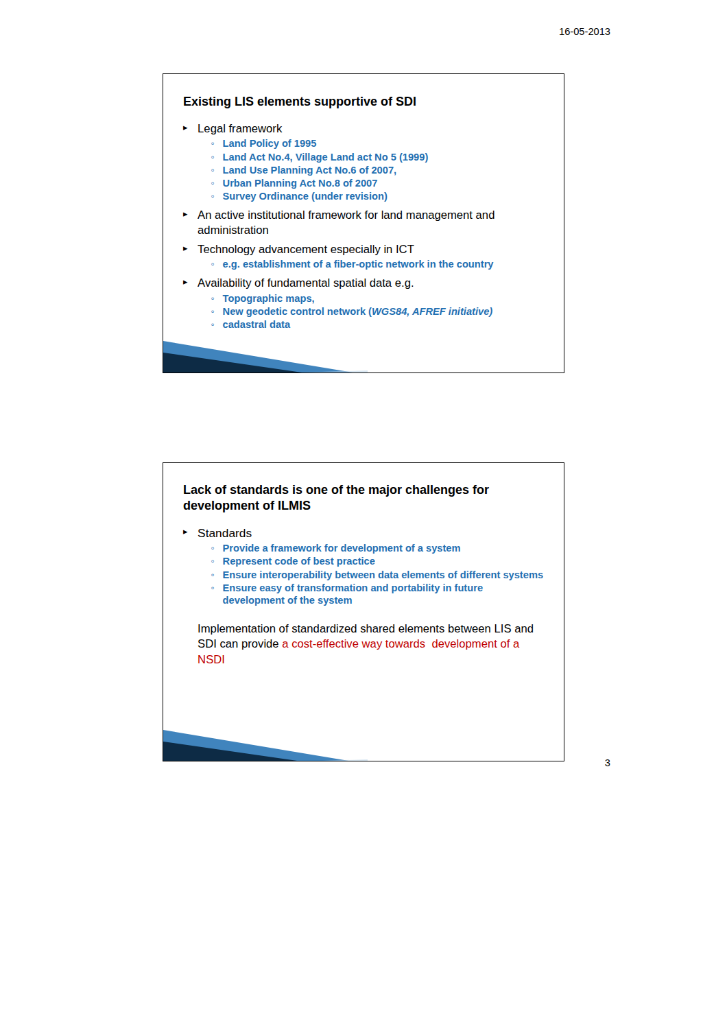16-05-2013
Existing LIS elements supportive of SDI
Legal framework
Land Policy of 1995
Land Act No.4, Village Land act No 5 (1999)
Land Use Planning Act No.6 of 2007,
Urban Planning Act No.8 of 2007
Survey Ordinance (under revision)
An active institutional framework for land management and administration
Technology advancement especially in ICT
e.g. establishment of a fiber-optic network in the country
Availability of fundamental spatial data e.g.
Topographic maps,
New geodetic control network (WGS84, AFREF initiative)
cadastral data
Lack of standards is one of the major challenges for development of ILMIS
Standards
Provide a framework for development of a system
Represent code of best practice
Ensure interoperability between data elements of different systems
Ensure easy of transformation and portability in future development of the system
Implementation of standardized shared elements between LIS and SDI can provide a cost-effective way towards development of a NSDI
3